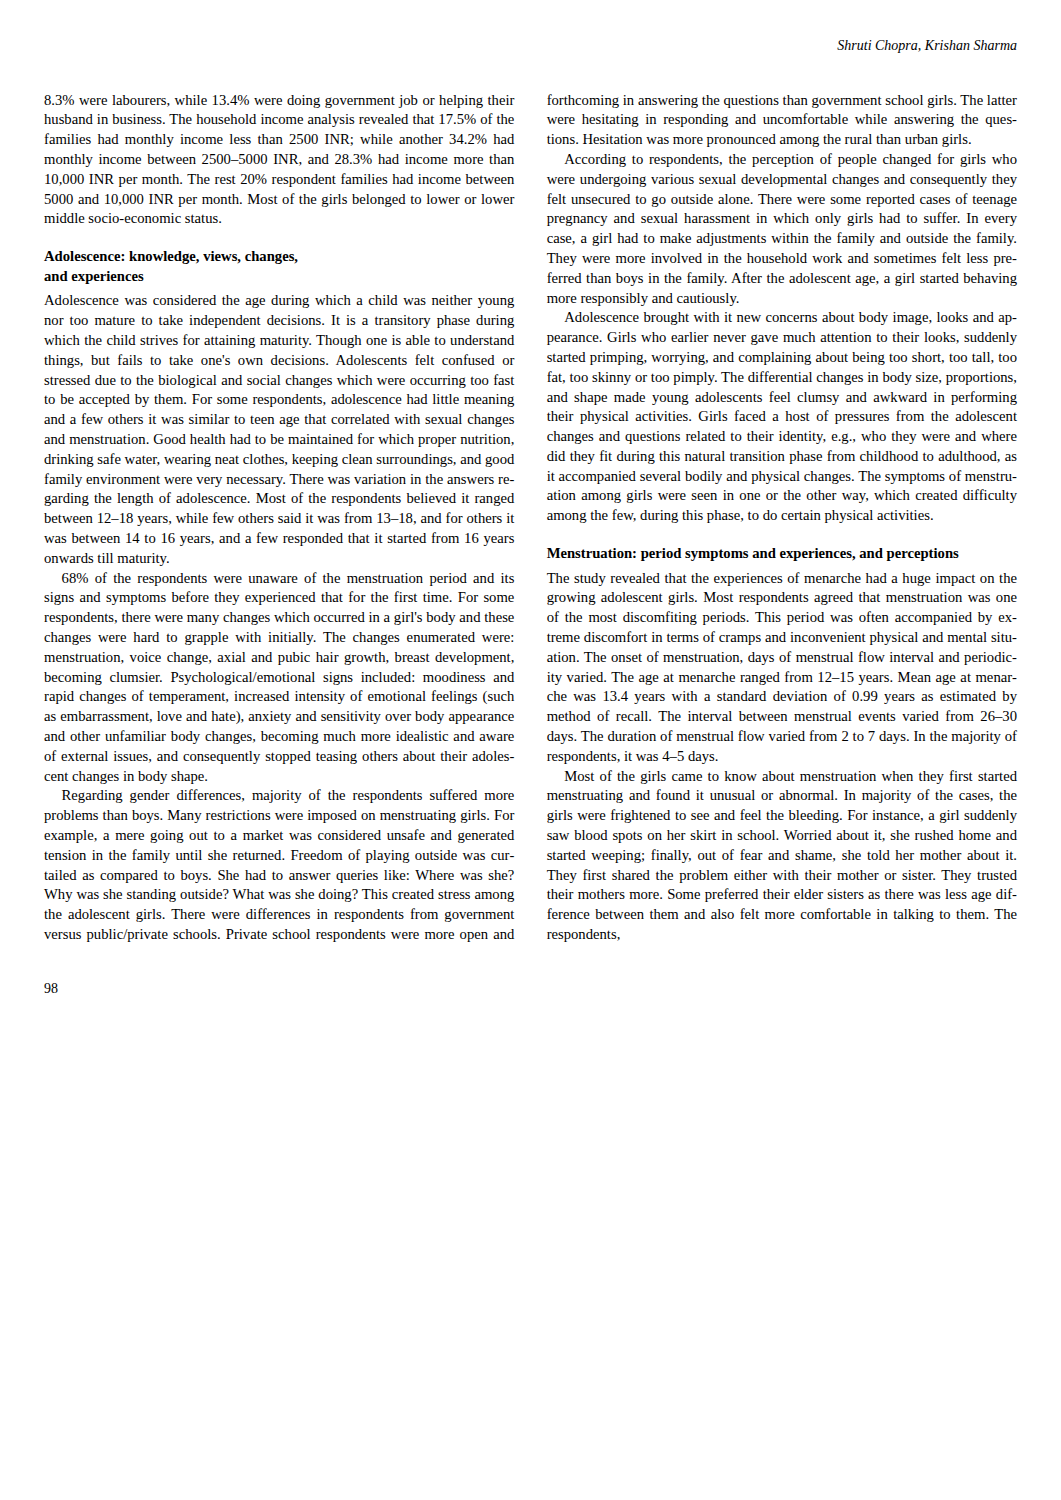Shruti Chopra, Krishan Sharma
8.3% were labourers, while 13.4% were doing government job or helping their husband in business. The household income analysis revealed that 17.5% of the families had monthly income less than 2500 INR; while another 34.2% had monthly income between 2500–5000 INR, and 28.3% had income more than 10,000 INR per month. The rest 20% respondent families had income between 5000 and 10,000 INR per month. Most of the girls belonged to lower or lower middle socio-economic status.
Adolescence: knowledge, views, changes,
and experiences
Adolescence was considered the age during which a child was neither young nor too mature to take independent decisions. It is a transitory phase during which the child strives for attaining maturity. Though one is able to understand things, but fails to take one's own decisions. Adolescents felt confused or stressed due to the biological and social changes which were occurring too fast to be accepted by them. For some respondents, adolescence had little meaning and a few others it was similar to teen age that correlated with sexual changes and menstruation. Good health had to be maintained for which proper nutrition, drinking safe water, wearing neat clothes, keeping clean surroundings, and good family environment were very necessary. There was variation in the answers regarding the length of adolescence. Most of the respondents believed it ranged between 12–18 years, while few others said it was from 13–18, and for others it was between 14 to 16 years, and a few responded that it started from 16 years onwards till maturity.
68% of the respondents were unaware of the menstruation period and its signs and symptoms before they experienced that for the first time. For some respondents, there were many changes which occurred in a girl's body and these changes were hard to grapple with initially. The changes enumerated were: menstruation, voice change, axial and pubic hair growth, breast development, becoming clumsier. Psychological/emotional signs included: moodiness and rapid changes of temperament, increased intensity of emotional feelings (such as embarrassment, love and hate), anxiety and sensitivity over body appearance and other unfamiliar body changes, becoming much more idealistic and aware of external issues, and consequently stopped teasing others about their adolescent changes in body shape.
Regarding gender differences, majority of the respondents suffered more problems than boys. Many restrictions were imposed on menstruating girls. For example, a mere going out to a market was considered unsafe and generated tension in the family until she returned. Freedom of playing outside was curtailed as compared to boys. She had to answer queries like: Where was she? Why was she standing outside? What was she doing? This created stress among the adolescent girls. There were differences in respondents from government versus public/private schools. Private school respondents were more open and forthcoming in answering the questions than government school girls. The latter were hesitating in responding and uncomfortable while answering the questions. Hesitation was more pronounced among the rural than urban girls.
According to respondents, the perception of people changed for girls who were undergoing various sexual developmental changes and consequently they felt unsecured to go outside alone. There were some reported cases of teenage pregnancy and sexual harassment in which only girls had to suffer. In every case, a girl had to make adjustments within the family and outside the family. They were more involved in the household work and sometimes felt less preferred than boys in the family. After the adolescent age, a girl started behaving more responsibly and cautiously.
Adolescence brought with it new concerns about body image, looks and appearance. Girls who earlier never gave much attention to their looks, suddenly started primping, worrying, and complaining about being too short, too tall, too fat, too skinny or too pimply. The differential changes in body size, proportions, and shape made young adolescents feel clumsy and awkward in performing their physical activities. Girls faced a host of pressures from the adolescent changes and questions related to their identity, e.g., who they were and where did they fit during this natural transition phase from childhood to adulthood, as it accompanied several bodily and physical changes. The symptoms of menstruation among girls were seen in one or the other way, which created difficulty among the few, during this phase, to do certain physical activities.
Menstruation: period symptoms and experiences, and perceptions
The study revealed that the experiences of menarche had a huge impact on the growing adolescent girls. Most respondents agreed that menstruation was one of the most discomfiting periods. This period was often accompanied by extreme discomfort in terms of cramps and inconvenient physical and mental situation. The onset of menstruation, days of menstrual flow interval and periodicity varied. The age at menarche ranged from 12–15 years. Mean age at menarche was 13.4 years with a standard deviation of 0.99 years as estimated by method of recall. The interval between menstrual events varied from 26–30 days. The duration of menstrual flow varied from 2 to 7 days. In the majority of respondents, it was 4–5 days.
Most of the girls came to know about menstruation when they first started menstruating and found it unusual or abnormal. In majority of the cases, the girls were frightened to see and feel the bleeding. For instance, a girl suddenly saw blood spots on her skirt in school. Worried about it, she rushed home and started weeping; finally, out of fear and shame, she told her mother about it. They first shared the problem either with their mother or sister. They trusted their mothers more. Some preferred their elder sisters as there was less age difference between them and also felt more comfortable in talking to them. The respondents,
98